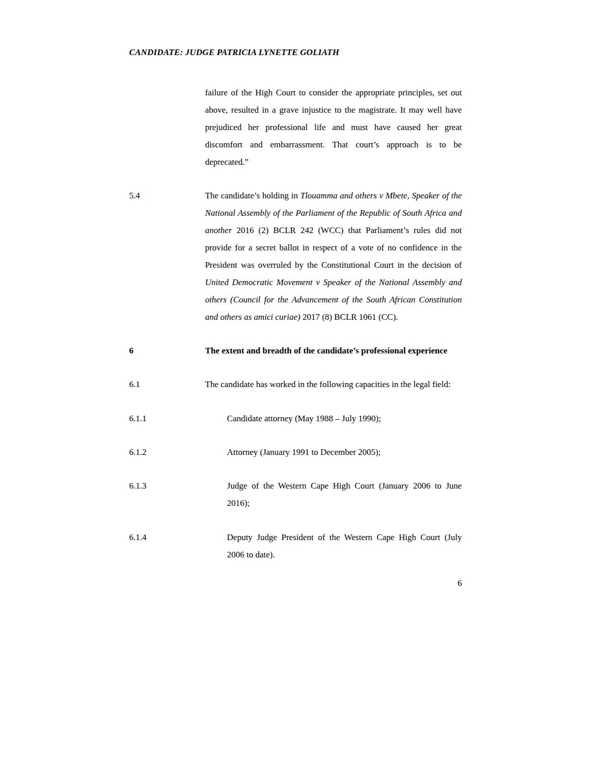CANDIDATE: JUDGE PATRICIA LYNETTE GOLIATH
failure of the High Court to consider the appropriate principles, set out above, resulted in a grave injustice to the magistrate. It may well have prejudiced her professional life and must have caused her great discomfort and embarrassment. That court’s approach is to be deprecated.”
5.4
The candidate’s holding in Tlouamma and others v Mbete, Speaker of the National Assembly of the Parliament of the Republic of South Africa and another 2016 (2) BCLR 242 (WCC) that Parliament’s rules did not provide for a secret ballot in respect of a vote of no confidence in the President was overruled by the Constitutional Court in the decision of United Democratic Movement v Speaker of the National Assembly and others (Council for the Advancement of the South African Constitution and others as amici curiae) 2017 (8) BCLR 1061 (CC).
6
The extent and breadth of the candidate’s professional experience
6.1
The candidate has worked in the following capacities in the legal field:
6.1.1
Candidate attorney (May 1988 – July 1990);
6.1.2
Attorney (January 1991 to December 2005);
6.1.3
Judge of the Western Cape High Court (January 2006 to June 2016);
6.1.4
Deputy Judge President of the Western Cape High Court (July 2006 to date).
6